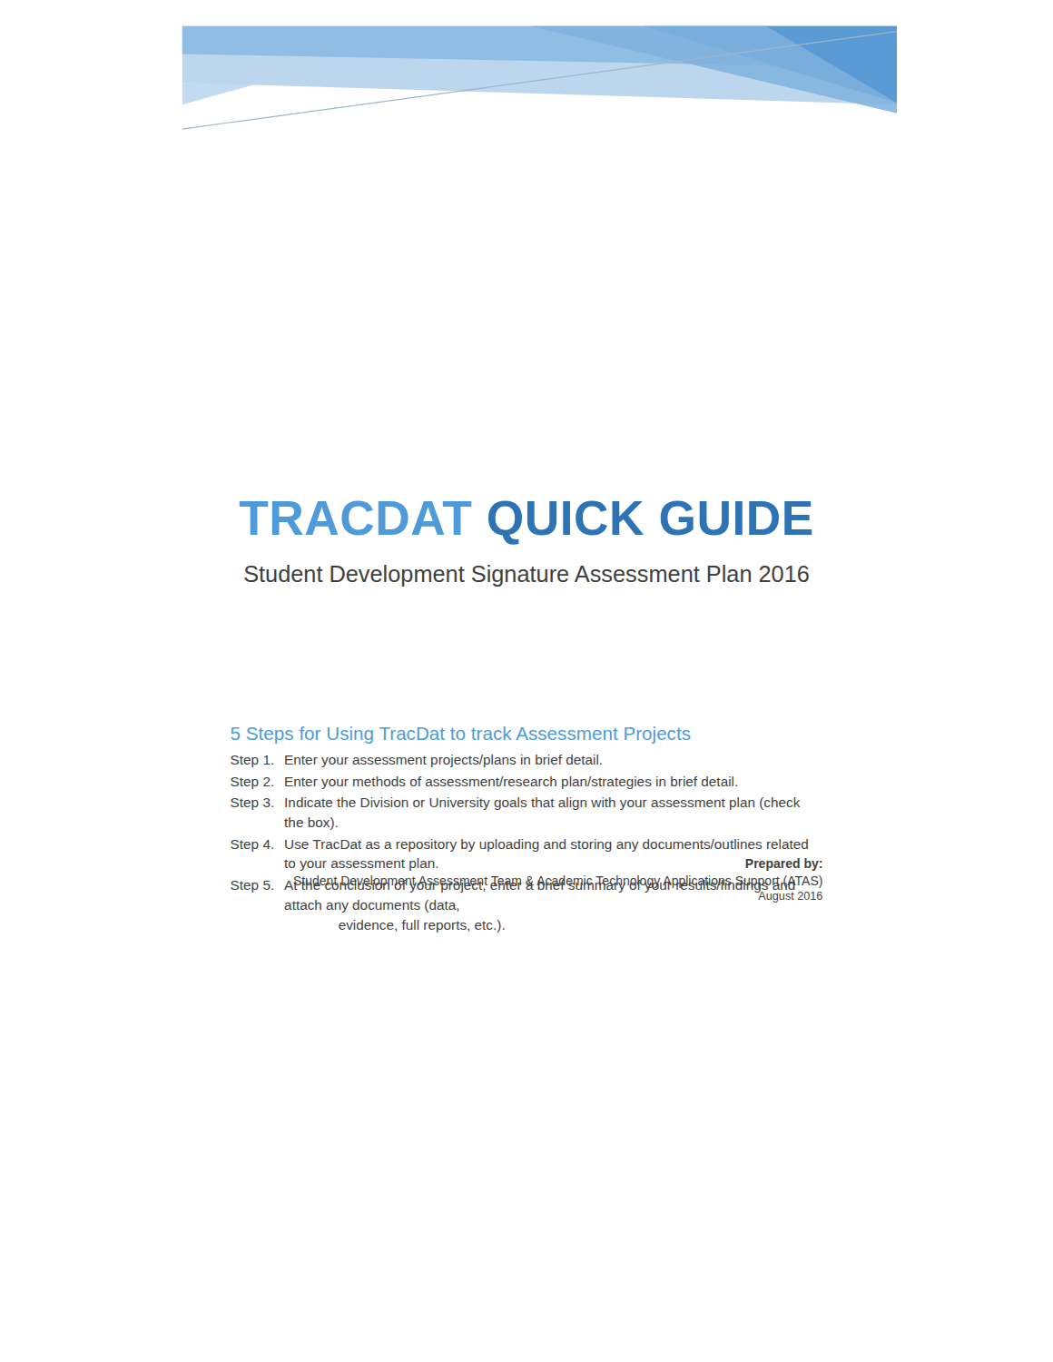TRACDAT QUICK GUIDE
Student Development Signature Assessment Plan 2016
5 Steps for Using TracDat to track Assessment Projects
Step 1. Enter your assessment projects/plans in brief detail.
Step 2. Enter your methods of assessment/research plan/strategies in brief detail.
Step 3. Indicate the Division or University goals that align with your assessment plan (check the box).
Step 4. Use TracDat as a repository by uploading and storing any documents/outlines related to your assessment plan.
Step 5. At the conclusion of your project, enter a brief summary of your results/findings and attach any documents (data,evidence, full reports, etc.).
Prepared by:
Student Development Assessment Team & Academic Technology Applications Support (ATAS)
August 2016